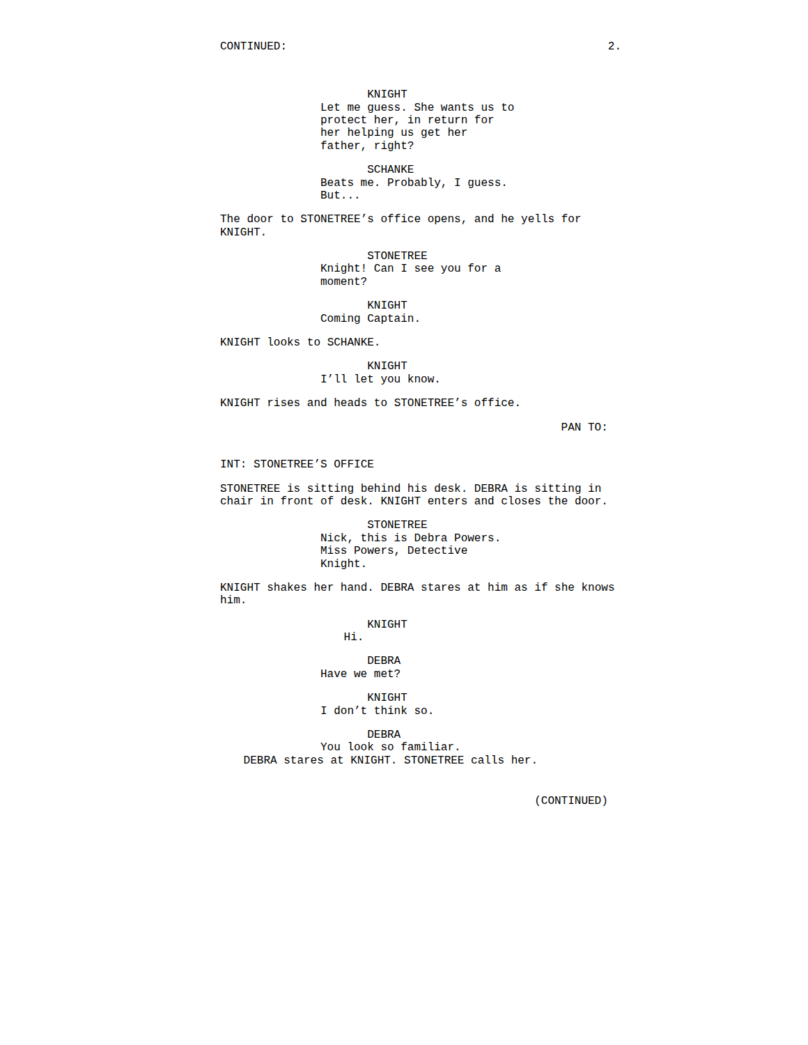CONTINUED:
2.
KNIGHT
Let me guess. She wants us to protect her, in return for her helping us get her father, right?
SCHANKE
Beats me. Probably, I guess. But...
The door to STONETREE’s office opens, and he yells for KNIGHT.
STONETREE
Knight! Can I see you for a moment?
KNIGHT
Coming Captain.
KNIGHT looks to SCHANKE.
KNIGHT
I’ll let you know.
KNIGHT rises and heads to STONETREE’s office.
PAN TO:
INT: STONETREE’S OFFICE
STONETREE is sitting behind his desk. DEBRA is sitting in chair in front of desk. KNIGHT enters and closes the door.
STONETREE
Nick, this is Debra Powers. Miss Powers, Detective Knight.
KNIGHT shakes her hand. DEBRA stares at him as if she knows him.
KNIGHT
Hi.
DEBRA
Have we met?
KNIGHT
I don’t think so.
DEBRA
You look so familiar.
DEBRA stares at KNIGHT. STONETREE calls her.
(CONTINUED)